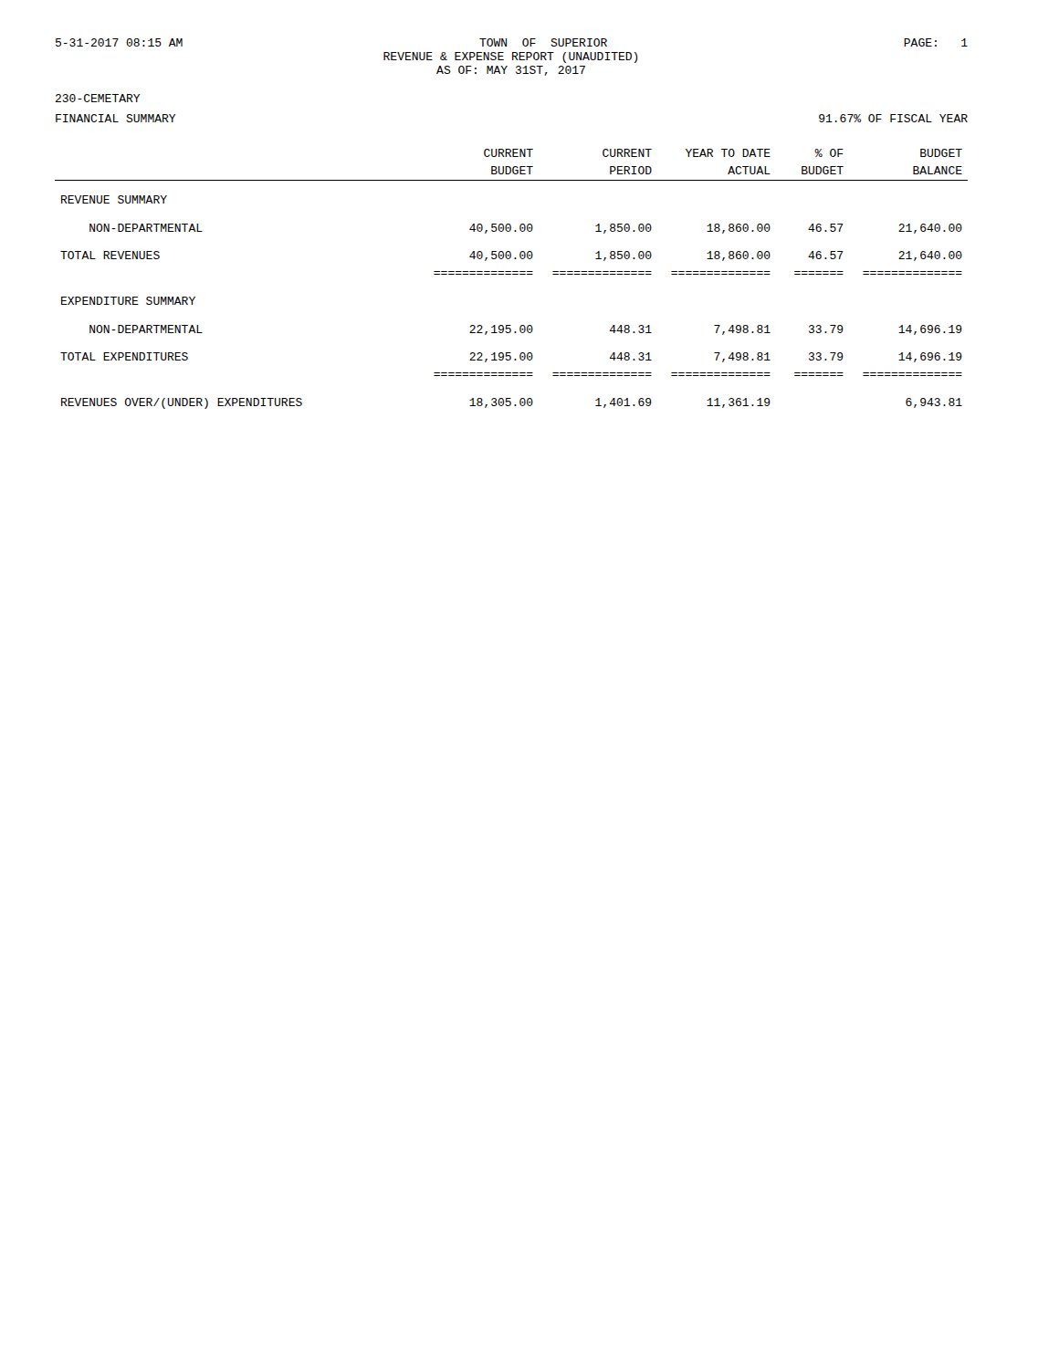5-31-2017 08:15 AM TOWN OF SUPERIOR PAGE: 1
REVENUE & EXPENSE REPORT (UNAUDITED)
AS OF: MAY 31ST, 2017
230-CEMETARY
FINANCIAL SUMMARY 91.67% OF FISCAL YEAR
| | CURRENT | CURRENT | YEAR TO DATE | % OF | BUDGET |
| --- | --- | --- | --- | --- | --- |
| | BUDGET | PERIOD | ACTUAL | BUDGET | BALANCE |
| REVENUE SUMMARY | |
| NON-DEPARTMENTAL | 40,500.00 | 1,850.00 | 18,860.00 | 46.57 | 21,640.00 |
| TOTAL REVENUES | 40,500.00 | 1,850.00 | 18,860.00 | 46.57 | 21,640.00 |
| | ============== | ============== | ============== | ======= | ============== |
| EXPENDITURE SUMMARY | |
| NON-DEPARTMENTAL | 22,195.00 | 448.31 | 7,498.81 | 33.79 | 14,696.19 |
| TOTAL EXPENDITURES | 22,195.00 | 448.31 | 7,498.81 | 33.79 | 14,696.19 |
| | ============== | ============== | ============== | ======= | ============== |
| REVENUES OVER/(UNDER) EXPENDITURES | 18,305.00 | 1,401.69 | 11,361.19 | | 6,943.81 |